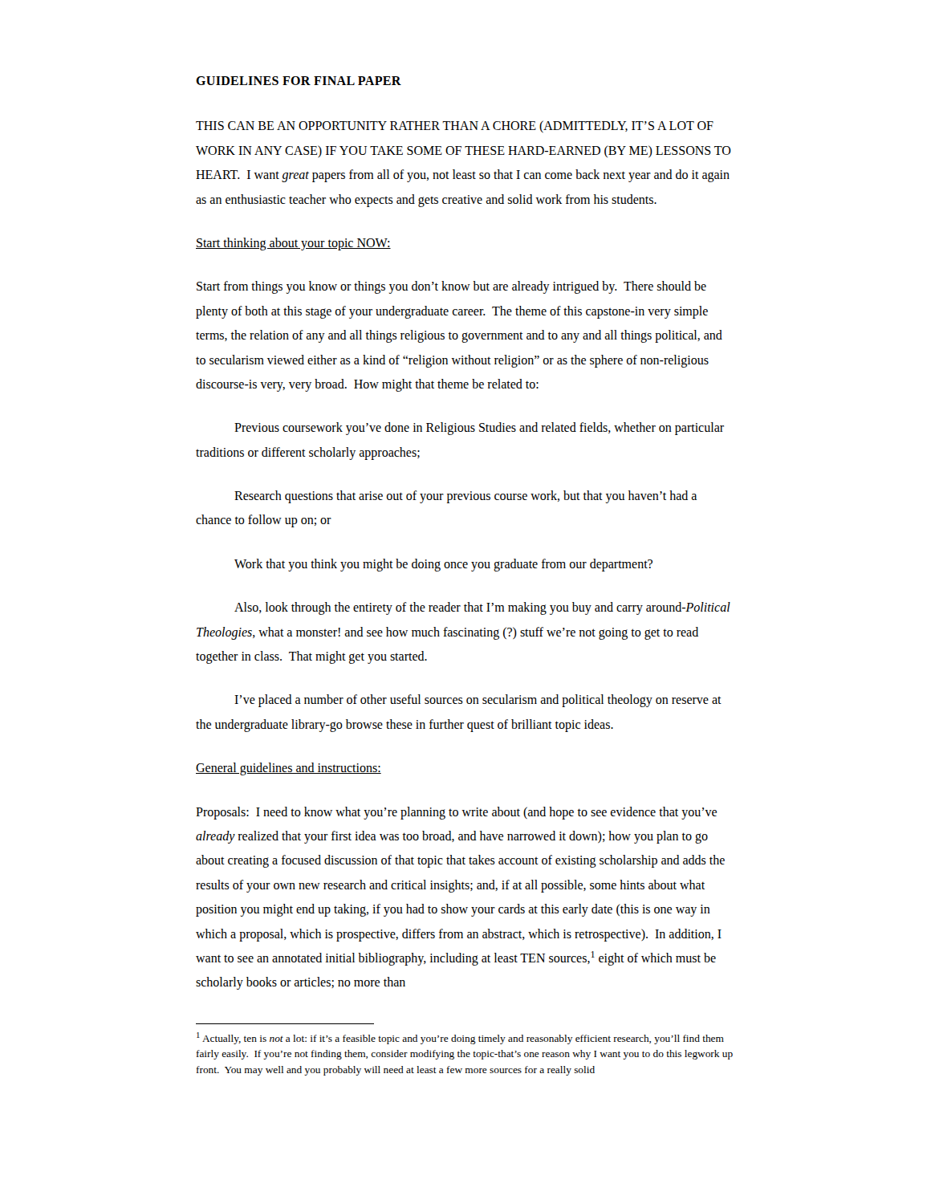GUIDELINES FOR FINAL PAPER
THIS CAN BE AN OPPORTUNITY RATHER THAN A CHORE (ADMITTEDLY, IT’S A LOT OF WORK IN ANY CASE) IF YOU TAKE SOME OF THESE HARD-EARNED (BY ME) LESSONS TO HEART. I want great papers from all of you, not least so that I can come back next year and do it again as an enthusiastic teacher who expects and gets creative and solid work from his students.
Start thinking about your topic NOW:
Start from things you know or things you don’t know but are already intrigued by. There should be plenty of both at this stage of your undergraduate career. The theme of this capstone-in very simple terms, the relation of any and all things religious to government and to any and all things political, and to secularism viewed either as a kind of “religion without religion” or as the sphere of non-religious discourse-is very, very broad. How might that theme be related to:
Previous coursework you’ve done in Religious Studies and related fields, whether on particular traditions or different scholarly approaches;
Research questions that arise out of your previous course work, but that you haven’t had a chance to follow up on; or
Work that you think you might be doing once you graduate from our department?
Also, look through the entirety of the reader that I’m making you buy and carry around-Political Theologies, what a monster! and see how much fascinating (?) stuff we’re not going to get to read together in class. That might get you started.
I’ve placed a number of other useful sources on secularism and political theology on reserve at the undergraduate library-go browse these in further quest of brilliant topic ideas.
General guidelines and instructions:
Proposals: I need to know what you’re planning to write about (and hope to see evidence that you’ve already realized that your first idea was too broad, and have narrowed it down); how you plan to go about creating a focused discussion of that topic that takes account of existing scholarship and adds the results of your own new research and critical insights; and, if at all possible, some hints about what position you might end up taking, if you had to show your cards at this early date (this is one way in which a proposal, which is prospective, differs from an abstract, which is retrospective). In addition, I want to see an annotated initial bibliography, including at least TEN sources,1 eight of which must be scholarly books or articles; no more than
1 Actually, ten is not a lot: if it’s a feasible topic and you’re doing timely and reasonably efficient research, you’ll find them fairly easily. If you’re not finding them, consider modifying the topic-that’s one reason why I want you to do this legwork up front. You may well and you probably will need at least a few more sources for a really solid